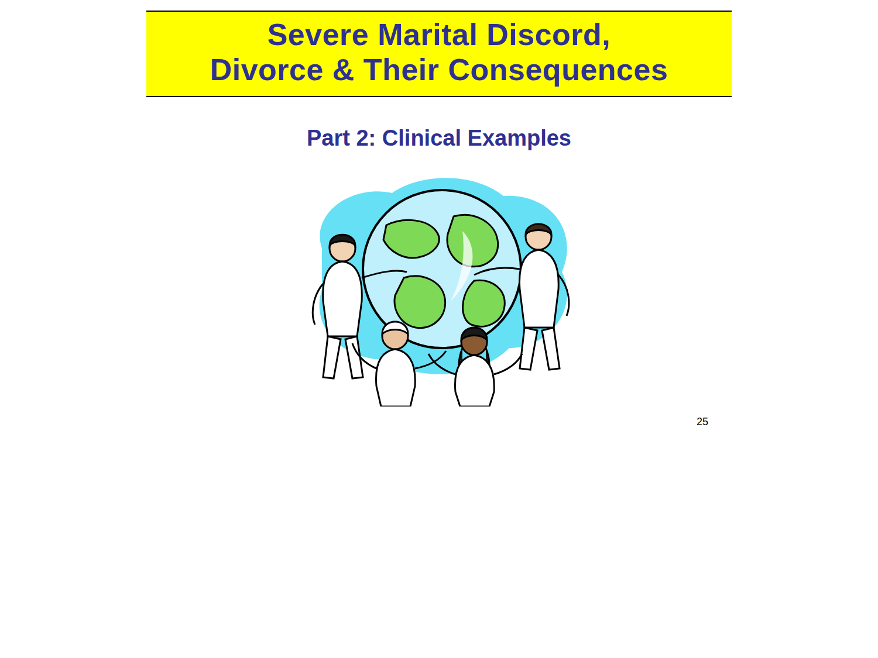Severe Marital Discord,
Divorce & Their Consequences
Part 2: Clinical Examples
25